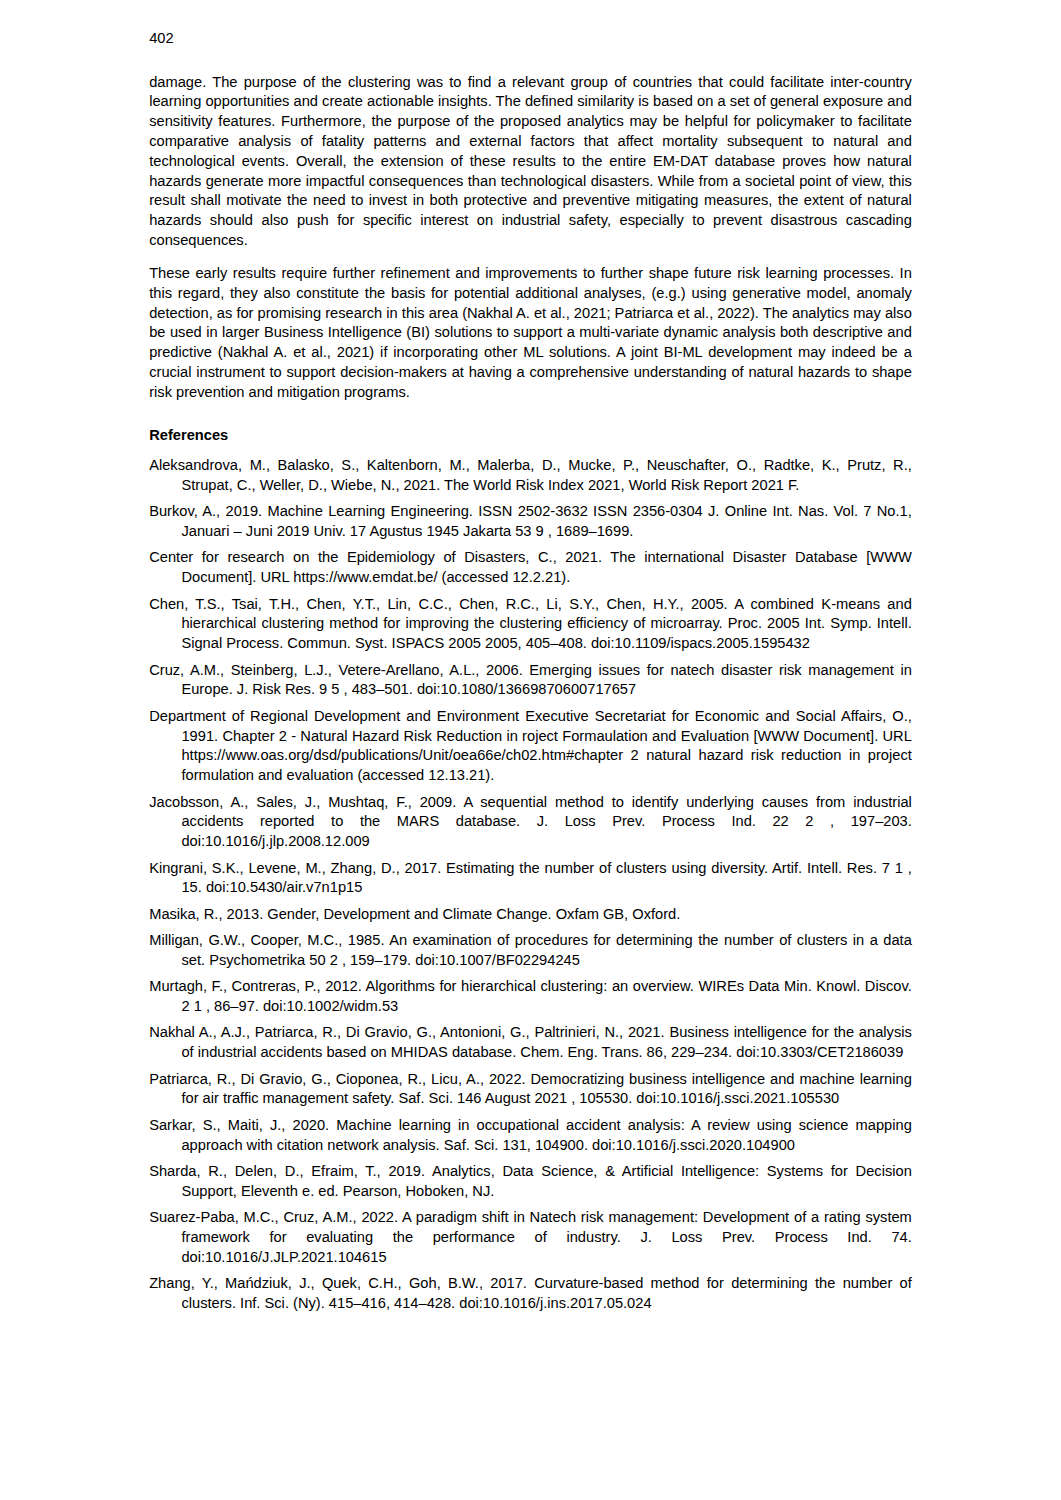402
damage. The purpose of the clustering was to find a relevant group of countries that could facilitate inter-country learning opportunities and create actionable insights. The defined similarity is based on a set of general exposure and sensitivity features. Furthermore, the purpose of the proposed analytics may be helpful for policymaker to facilitate comparative analysis of fatality patterns and external factors that affect mortality subsequent to natural and technological events. Overall, the extension of these results to the entire EM-DAT database proves how natural hazards generate more impactful consequences than technological disasters. While from a societal point of view, this result shall motivate the need to invest in both protective and preventive mitigating measures, the extent of natural hazards should also push for specific interest on industrial safety, especially to prevent disastrous cascading consequences.
These early results require further refinement and improvements to further shape future risk learning processes. In this regard, they also constitute the basis for potential additional analyses, (e.g.) using generative model, anomaly detection, as for promising research in this area (Nakhal A. et al., 2021; Patriarca et al., 2022). The analytics may also be used in larger Business Intelligence (BI) solutions to support a multi-variate dynamic analysis both descriptive and predictive (Nakhal A. et al., 2021) if incorporating other ML solutions. A joint BI-ML development may indeed be a crucial instrument to support decision-makers at having a comprehensive understanding of natural hazards to shape risk prevention and mitigation programs.
References
Aleksandrova, M., Balasko, S., Kaltenborn, M., Malerba, D., Mucke, P., Neuschafter, O., Radtke, K., Prutz, R., Strupat, C., Weller, D., Wiebe, N., 2021. The World Risk Index 2021, World Risk Report 2021 F.
Burkov, A., 2019. Machine Learning Engineering. ISSN 2502-3632 ISSN 2356-0304 J. Online Int. Nas. Vol. 7 No.1, Januari – Juni 2019 Univ. 17 Agustus 1945 Jakarta 53 9 , 1689–1699.
Center for research on the Epidemiology of Disasters, C., 2021. The international Disaster Database [WWW Document]. URL https://www.emdat.be/ (accessed 12.2.21).
Chen, T.S., Tsai, T.H., Chen, Y.T., Lin, C.C., Chen, R.C., Li, S.Y., Chen, H.Y., 2005. A combined K-means and hierarchical clustering method for improving the clustering efficiency of microarray. Proc. 2005 Int. Symp. Intell. Signal Process. Commun. Syst. ISPACS 2005 2005, 405–408. doi:10.1109/ispacs.2005.1595432
Cruz, A.M., Steinberg, L.J., Vetere-Arellano, A.L., 2006. Emerging issues for natech disaster risk management in Europe. J. Risk Res. 9 5 , 483–501. doi:10.1080/13669870600717657
Department of Regional Development and Environment Executive Secretariat for Economic and Social Affairs, O., 1991. Chapter 2 - Natural Hazard Risk Reduction in roject Formaulation and Evaluation [WWW Document]. URL https://www.oas.org/dsd/publications/Unit/oea66e/ch02.htm#chapter 2 natural hazard risk reduction in project formulation and evaluation (accessed 12.13.21).
Jacobsson, A., Sales, J., Mushtaq, F., 2009. A sequential method to identify underlying causes from industrial accidents reported to the MARS database. J. Loss Prev. Process Ind. 22 2 , 197–203. doi:10.1016/j.jlp.2008.12.009
Kingrani, S.K., Levene, M., Zhang, D., 2017. Estimating the number of clusters using diversity. Artif. Intell. Res. 7 1 , 15. doi:10.5430/air.v7n1p15
Masika, R., 2013. Gender, Development and Climate Change. Oxfam GB, Oxford.
Milligan, G.W., Cooper, M.C., 1985. An examination of procedures for determining the number of clusters in a data set. Psychometrika 50 2 , 159–179. doi:10.1007/BF02294245
Murtagh, F., Contreras, P., 2012. Algorithms for hierarchical clustering: an overview. WIREs Data Min. Knowl. Discov. 2 1 , 86–97. doi:10.1002/widm.53
Nakhal A., A.J., Patriarca, R., Di Gravio, G., Antonioni, G., Paltrinieri, N., 2021. Business intelligence for the analysis of industrial accidents based on MHIDAS database. Chem. Eng. Trans. 86, 229–234. doi:10.3303/CET2186039
Patriarca, R., Di Gravio, G., Cioponea, R., Licu, A., 2022. Democratizing business intelligence and machine learning for air traffic management safety. Saf. Sci. 146 August 2021 , 105530. doi:10.1016/j.ssci.2021.105530
Sarkar, S., Maiti, J., 2020. Machine learning in occupational accident analysis: A review using science mapping approach with citation network analysis. Saf. Sci. 131, 104900. doi:10.1016/j.ssci.2020.104900
Sharda, R., Delen, D., Efraim, T., 2019. Analytics, Data Science, & Artificial Intelligence: Systems for Decision Support, Eleventh e. ed. Pearson, Hoboken, NJ.
Suarez-Paba, M.C., Cruz, A.M., 2022. A paradigm shift in Natech risk management: Development of a rating system framework for evaluating the performance of industry. J. Loss Prev. Process Ind. 74. doi:10.1016/J.JLP.2021.104615
Zhang, Y., Mańdziuk, J., Quek, C.H., Goh, B.W., 2017. Curvature-based method for determining the number of clusters. Inf. Sci. (Ny). 415–416, 414–428. doi:10.1016/j.ins.2017.05.024